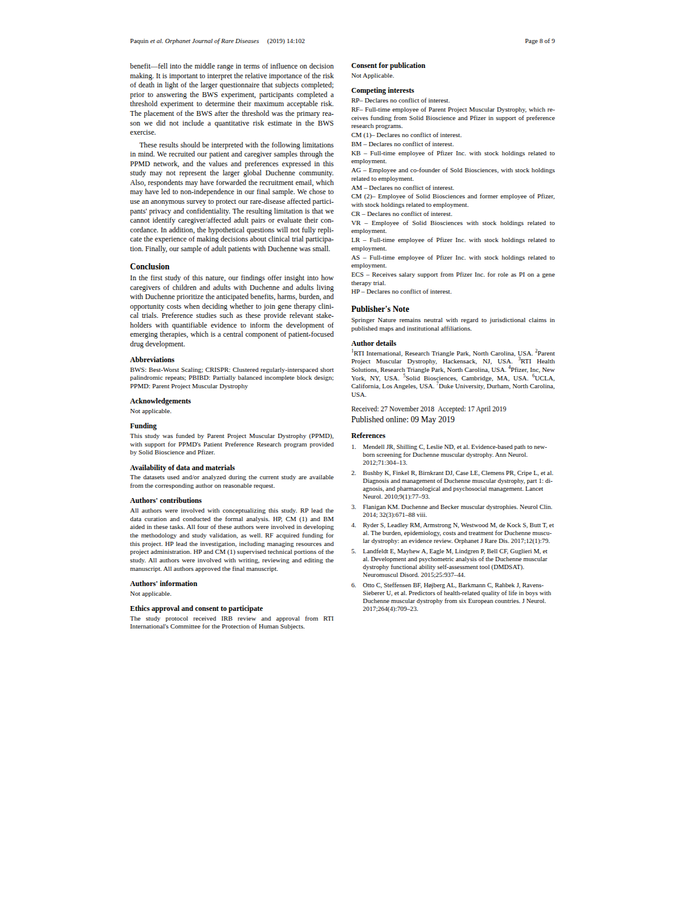Paquin et al. Orphanet Journal of Rare Diseases (2019) 14:102
Page 8 of 9
benefit—fell into the middle range in terms of influence on decision making. It is important to interpret the relative importance of the risk of death in light of the larger questionnaire that subjects completed; prior to answering the BWS experiment, participants completed a threshold experiment to determine their maximum acceptable risk. The placement of the BWS after the threshold was the primary reason we did not include a quantitative risk estimate in the BWS exercise.
These results should be interpreted with the following limitations in mind. We recruited our patient and caregiver samples through the PPMD network, and the values and preferences expressed in this study may not represent the larger global Duchenne community. Also, respondents may have forwarded the recruitment email, which may have led to non-independence in our final sample. We chose to use an anonymous survey to protect our rare-disease affected participants' privacy and confidentiality. The resulting limitation is that we cannot identify caregiver/affected adult pairs or evaluate their concordance. In addition, the hypothetical questions will not fully replicate the experience of making decisions about clinical trial participation. Finally, our sample of adult patients with Duchenne was small.
Conclusion
In the first study of this nature, our findings offer insight into how caregivers of children and adults with Duchenne and adults living with Duchenne prioritize the anticipated benefits, harms, burden, and opportunity costs when deciding whether to join gene therapy clinical trials. Preference studies such as these provide relevant stakeholders with quantifiable evidence to inform the development of emerging therapies, which is a central component of patient-focused drug development.
Abbreviations
BWS: Best-Worst Scaling; CRISPR: Clustered regularly-interspaced short palindromic repeats; PBIBD: Partially balanced incomplete block design; PPMD: Parent Project Muscular Dystrophy
Acknowledgements
Not applicable.
Funding
This study was funded by Parent Project Muscular Dystrophy (PPMD), with support for PPMD's Patient Preference Research program provided by Solid Bioscience and Pfizer.
Availability of data and materials
The datasets used and/or analyzed during the current study are available from the corresponding author on reasonable request.
Authors' contributions
All authors were involved with conceptualizing this study. RP lead the data curation and conducted the formal analysis. HP, CM (1) and BM aided in these tasks. All four of these authors were involved in developing the methodology and study validation, as well. RF acquired funding for this project. HP lead the investigation, including managing resources and project administration. HP and CM (1) supervised technical portions of the study. All authors were involved with writing, reviewing and editing the manuscript. All authors approved the final manuscript.
Authors' information
Not applicable.
Ethics approval and consent to participate
The study protocol received IRB review and approval from RTI International's Committee for the Protection of Human Subjects.
Consent for publication
Not Applicable.
Competing interests
RP– Declares no conflict of interest.
RF– Full-time employee of Parent Project Muscular Dystrophy, which receives funding from Solid Bioscience and Pfizer in support of preference research programs.
CM (1)– Declares no conflict of interest.
BM – Declares no conflict of interest.
KB – Full-time employee of Pfizer Inc. with stock holdings related to employment.
AG – Employee and co-founder of Sold Biosciences, with stock holdings related to employment.
AM – Declares no conflict of interest.
CM (2)– Employee of Solid Biosciences and former employee of Pfizer, with stock holdings related to employment.
CR – Declares no conflict of interest.
VR – Employee of Solid Biosciences with stock holdings related to employment.
LR – Full-time employee of Pfizer Inc. with stock holdings related to employment.
AS – Full-time employee of Pfizer Inc. with stock holdings related to employment.
ECS – Receives salary support from Pfizer Inc. for role as PI on a gene therapy trial.
HP – Declares no conflict of interest.
Publisher's Note
Springer Nature remains neutral with regard to jurisdictional claims in published maps and institutional affiliations.
Author details
1RTI International, Research Triangle Park, North Carolina, USA. 2Parent Project Muscular Dystrophy, Hackensack, NJ, USA. 3RTI Health Solutions, Research Triangle Park, North Carolina, USA. 4Pfizer, Inc, New York, NY, USA. 5Solid Biosciences, Cambridge, MA, USA. 6UCLA, California, Los Angeles, USA. 7Duke University, Durham, North Carolina, USA.
Received: 27 November 2018 Accepted: 17 April 2019
Published online: 09 May 2019
References
Mendell JR, Shilling C, Leslie ND, et al. Evidence-based path to newborn screening for Duchenne muscular dystrophy. Ann Neurol. 2012;71:304–13.
Bushby K, Finkel R, Birnkrant DJ, Case LE, Clemens PR, Cripe L, et al. Diagnosis and management of Duchenne muscular dystrophy, part 1: diagnosis, and pharmacological and psychosocial management. Lancet Neurol. 2010;9(1):77–93.
Flanigan KM. Duchenne and Becker muscular dystrophies. Neurol Clin. 2014; 32(3):671–88 viii.
Ryder S, Leadley RM, Armstrong N, Westwood M, de Kock S, Butt T, et al. The burden, epidemiology, costs and treatment for Duchenne muscular dystrophy: an evidence review. Orphanet J Rare Dis. 2017;12(1):79.
Landfeldt E, Mayhew A, Eagle M, Lindgren P, Bell CF, Guglieri M, et al. Development and psychometric analysis of the Duchenne muscular dystrophy functional ability self-assessment tool (DMDSAT). Neuromuscul Disord. 2015;25:937–44.
Otto C, Steffensen BF, Højberg AL, Barkmann C, Rahbek J, Ravens-Sieberer U, et al. Predictors of health-related quality of life in boys with Duchenne muscular dystrophy from six European countries. J Neurol. 2017;264(4):709–23.